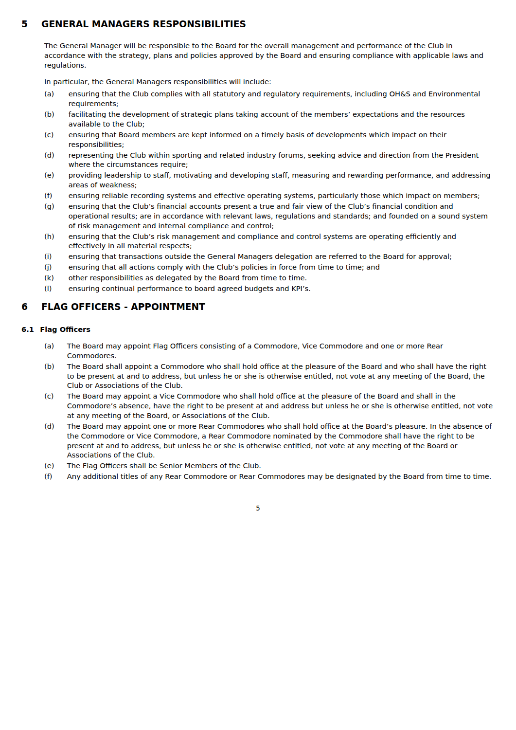5 GENERAL MANAGERS RESPONSIBILITIES
The General Manager will be responsible to the Board for the overall management and performance of the Club in accordance with the strategy, plans and policies approved by the Board and ensuring compliance with applicable laws and regulations.
In particular, the General Managers responsibilities will include:
(a) ensuring that the Club complies with all statutory and regulatory requirements, including OH&S and Environmental requirements;
(b) facilitating the development of strategic plans taking account of the members’ expectations and the resources available to the Club;
(c) ensuring that Board members are kept informed on a timely basis of developments which impact on their responsibilities;
(d) representing the Club within sporting and related industry forums, seeking advice and direction from the President where the circumstances require;
(e) providing leadership to staff, motivating and developing staff, measuring and rewarding performance, and addressing areas of weakness;
(f) ensuring reliable recording systems and effective operating systems, particularly those which impact on members;
(g) ensuring that the Club’s financial accounts present a true and fair view of the Club’s financial condition and operational results; are in accordance with relevant laws, regulations and standards; and founded on a sound system of risk management and internal compliance and control;
(h) ensuring that the Club’s risk management and compliance and control systems are operating efficiently and effectively in all material respects;
(i) ensuring that transactions outside the General Managers delegation are referred to the Board for approval;
(j) ensuring that all actions comply with the Club’s policies in force from time to time; and
(k) other responsibilities as delegated by the Board from time to time.
(l) ensuring continual performance to board agreed budgets and KPI’s.
6 FLAG OFFICERS - APPOINTMENT
6.1 Flag Officers
(a) The Board may appoint Flag Officers consisting of a Commodore, Vice Commodore and one or more Rear Commodores.
(b) The Board shall appoint a Commodore who shall hold office at the pleasure of the Board and who shall have the right to be present at and to address, but unless he or she is otherwise entitled, not vote at any meeting of the Board, the Club or Associations of the Club.
(c) The Board may appoint a Vice Commodore who shall hold office at the pleasure of the Board and shall in the Commodore’s absence, have the right to be present at and address but unless he or she is otherwise entitled, not vote at any meeting of the Board, or Associations of the Club.
(d) The Board may appoint one or more Rear Commodores who shall hold office at the Board’s pleasure. In the absence of the Commodore or Vice Commodore, a Rear Commodore nominated by the Commodore shall have the right to be present at and to address, but unless he or she is otherwise entitled, not vote at any meeting of the Board or Associations of the Club.
(e) The Flag Officers shall be Senior Members of the Club.
(f) Any additional titles of any Rear Commodore or Rear Commodores may be designated by the Board from time to time.
5